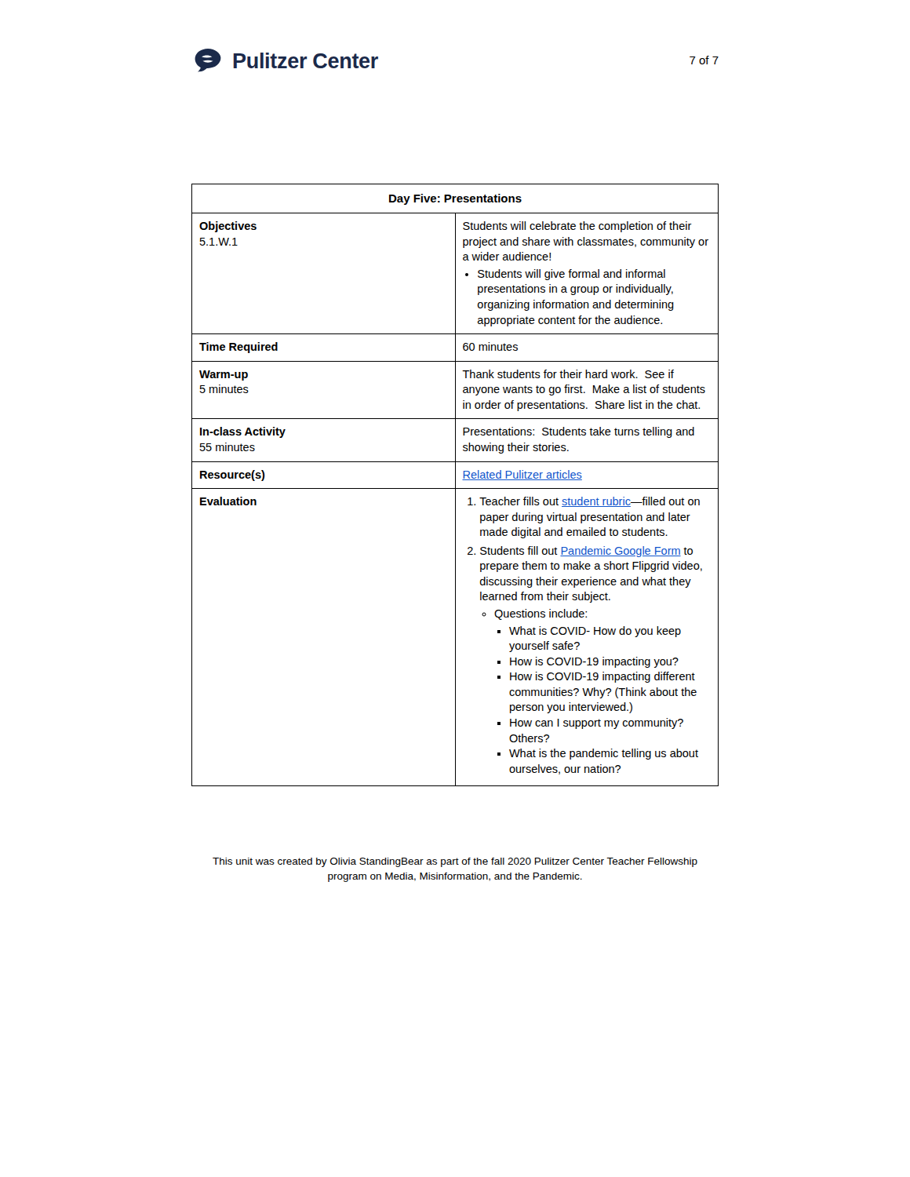Pulitzer Center
7 of 7
| Day Five: Presentations |
| --- |
| Objectives 5.1.W.1 | Students will celebrate the completion of their project and share with classmates, community or a wider audience! Students will give formal and informal presentations in a group or individually, organizing information and determining appropriate content for the audience. |
| Time Required | 60 minutes |
| Warm-up 5 minutes | Thank students for their hard work. See if anyone wants to go first. Make a list of students in order of presentations. Share list in the chat. |
| In-class Activity 55 minutes | Presentations: Students take turns telling and showing their stories. |
| Resource(s) | Related Pulitzer articles |
| Evaluation | Teacher fills out student rubric —filled out on paper during virtual presentation and later made digital and emailed to students. Students fill out Pandemic Google Form to prepare them to make a short Flipgrid video, discussing their experience and what they learned from their subject. Questions include: What is COVID- How do you keep yourself safe? How is COVID-19 impacting you? How is COVID-19 impacting different communities? Why? (Think about the person you interviewed.) How can I support my community? Others? What is the pandemic telling us about ourselves, our nation? |
This unit was created by Olivia StandingBear as part of the fall 2020 Pulitzer Center Teacher Fellowship program on Media, Misinformation, and the Pandemic.